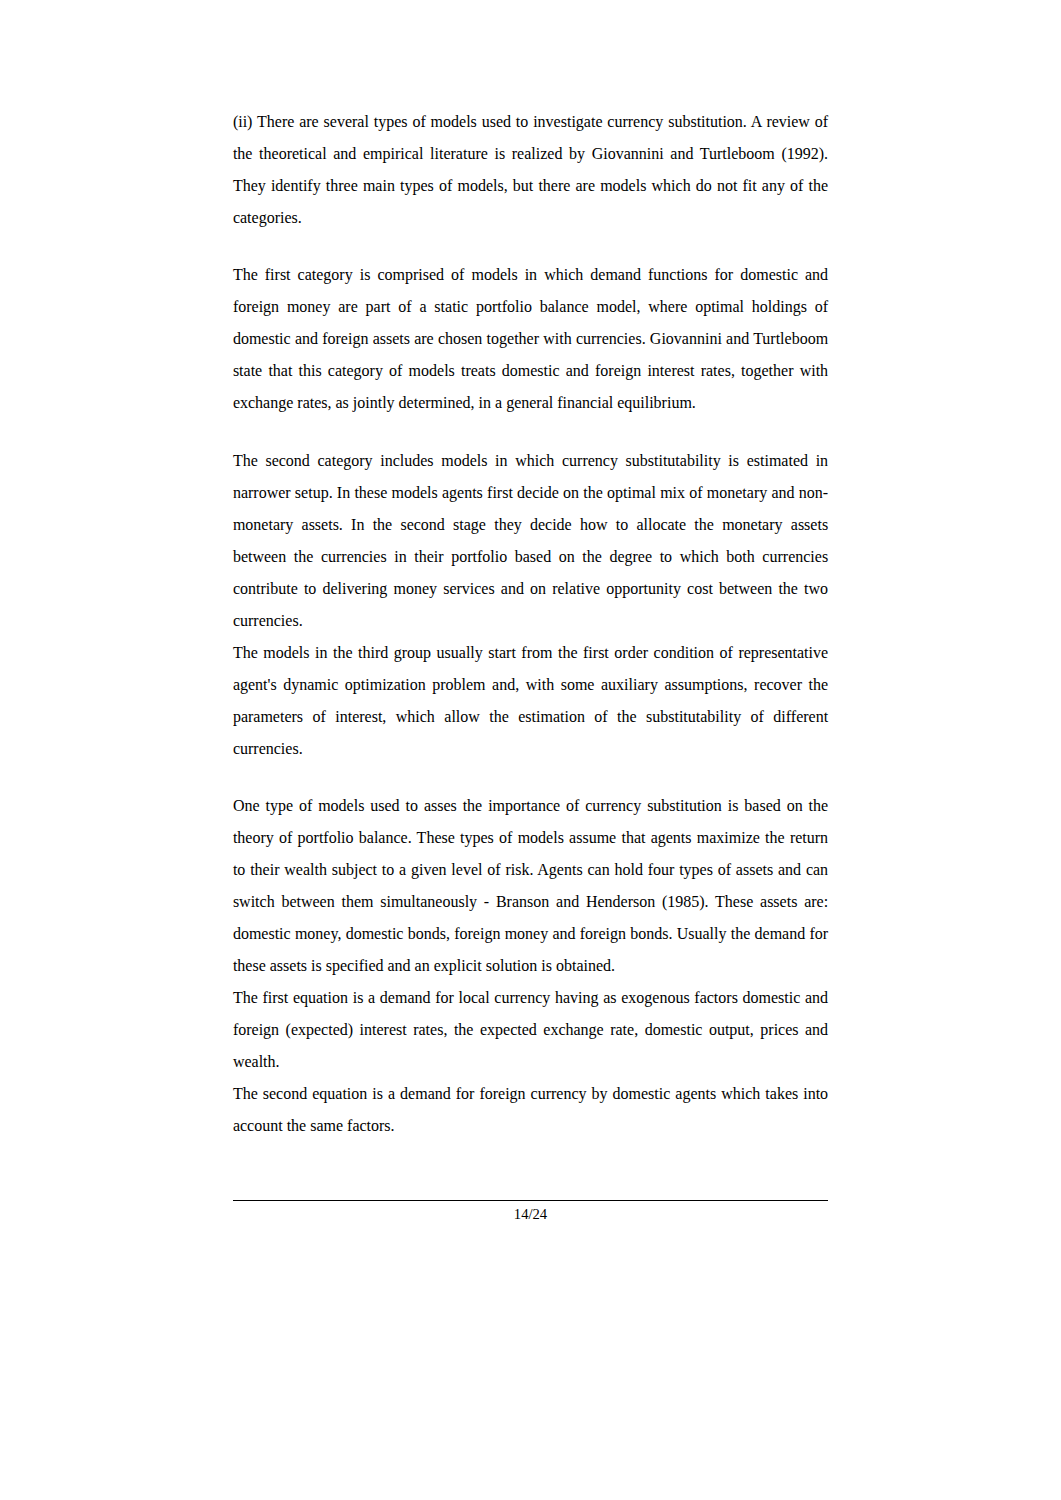(ii) There are several types of models used to investigate currency substitution. A review of the theoretical and empirical literature is realized by Giovannini and Turtleboom (1992). They identify three main types of models, but there are models which do not fit any of the categories.
The first category is comprised of models in which demand functions for domestic and foreign money are part of a static portfolio balance model, where optimal holdings of domestic and foreign assets are chosen together with currencies. Giovannini and Turtleboom state that this category of models treats domestic and foreign interest rates, together with exchange rates, as jointly determined, in a general financial equilibrium.
The second category includes models in which currency substitutability is estimated in narrower setup. In these models agents first decide on the optimal mix of monetary and non-monetary assets. In the second stage they decide how to allocate the monetary assets between the currencies in their portfolio based on the degree to which both currencies contribute to delivering money services and on relative opportunity cost between the two currencies.
The models in the third group usually start from the first order condition of representative agent's dynamic optimization problem and, with some auxiliary assumptions, recover the parameters of interest, which allow the estimation of the substitutability of different currencies.
One type of models used to asses the importance of currency substitution is based on the theory of portfolio balance. These types of models assume that agents maximize the return to their wealth subject to a given level of risk. Agents can hold four types of assets and can switch between them simultaneously - Branson and Henderson (1985). These assets are: domestic money, domestic bonds, foreign money and foreign bonds. Usually the demand for these assets is specified and an explicit solution is obtained.
The first equation is a demand for local currency having as exogenous factors domestic and foreign (expected) interest rates, the expected exchange rate, domestic output, prices and wealth.
The second equation is a demand for foreign currency by domestic agents which takes into account the same factors.
14/24